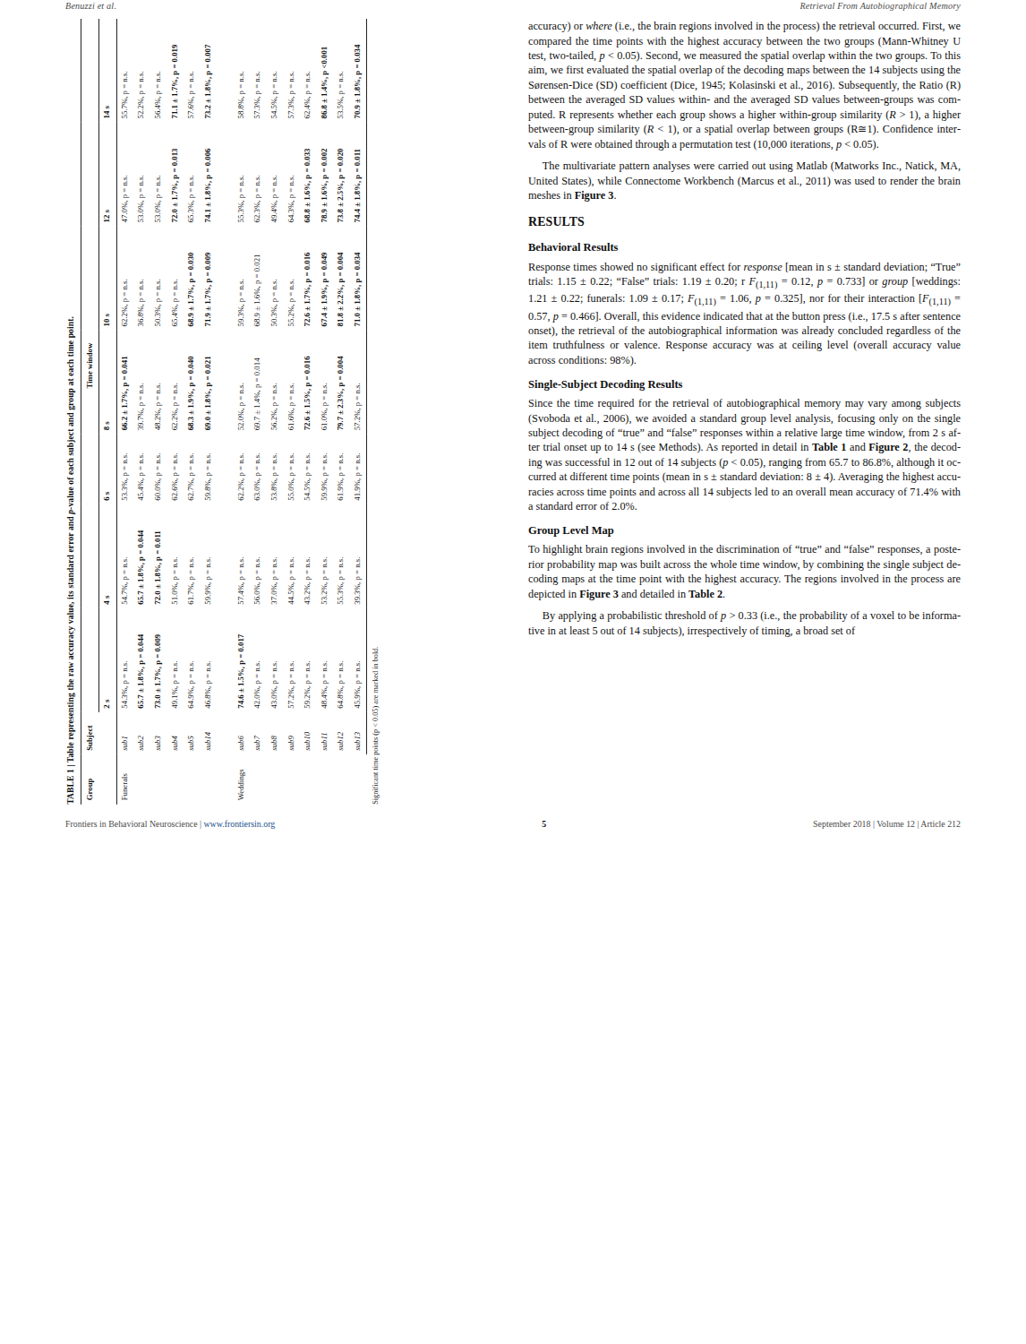Benuzzi et al.
Retrieval From Autobiographical Memory
TABLE 1 | Table representing the raw accuracy value, its standard error and p-value of each subject and group at each time point.
| Group | Subject | Time window |
| --- | --- | --- |
| 2 s | 4 s | 6 s | 8 s | 10 s | 12 s | 14 s |
| Funerals | sub1 | 54.3%, p = n.s. | 54.7%, p = n.s. | 53.3%, p = n.s. | 66.2 ± 1.7%, p = 0.041 | 62.2%, p = n.s. | 47.0%, p = n.s. | 55.7%, p = n.s. |
| sub2 | 65.7 ± 1.8%, p = 0.044 | 65.7 ± 1.8%, p = 0.044 | 45.4%, p = n.s. | 39.7%, p = n.s. | 36.8%, p = n.s. | 53.0%, p = n.s. | 52.2%, p = n.s. |
| sub3 | 73.0 ± 1.7%, p = 0.009 | 72.0 ± 1.8%, p = 0.011 | 60.0%, p = n.s. | 48.2%, p = n.s. | 50.3%, p = n.s. | 53.0%, p = n.s. | 56.4%, p = n.s. |
| sub4 | 49.1%, p = n.s. | 51.0%, p = n.s. | 62.6%, p = n.s. | 62.2%, p = n.s. | 65.4%, p = n.s. | 72.0 ± 1.7%, p = 0.013 | 71.1 ± 1.7%, p = 0.019 |
| sub5 | 64.9%, p = n.s. | 61.7%, p = n.s. | 62.7%, p = n.s. | 68.3 ± 1.9%, p = 0.040 | 68.9 ± 1.7%, p = 0.030 | 65.3%, p = n.s. | 57.6%, p = n.s. |
| sub14 | 46.8%, p = n.s. | 59.9%, p = n.s. | 59.8%, p = n.s. | 69.0 ± 1.8%, p = 0.021 | 71.9 ± 1.7%, p = 0.009 | 74.1 ± 1.8%, p = 0.006 | 73.2 ± 1.8%, p = 0.007 |
| pad | pad |
| Weddings | sub6 | 74.6 ± 1.5%, p = 0.017 | 57.4%, p = n.s. | 62.2%, p = n.s. | 52.0%, p = n.s. | 59.3%, p = n.s. | 55.3%, p = n.s. | 58.8%, p = n.s. |
| sub7 | 42.0%, p = n.s. | 56.0%, p = n.s. | 63.0%, p = n.s. | 69.7 ± 1.4%, p = 0.014 | 68.9 ± 1.6%, p = 0.021 | 62.3%, p = n.s. | 57.3%, p = n.s. |
| sub8 | 43.0%, p = n.s. | 37.0%, p = n.s. | 53.8%, p = n.s. | 56.2%, p = n.s. | 50.3%, p = n.s. | 49.4%, p = n.s. | 54.5%, p = n.s. |
| sub9 | 57.2%, p = n.s. | 44.5%, p = n.s. | 55.0%, p = n.s. | 61.6%, p = n.s. | 55.2%, p = n.s. | 64.3%, p = n.s. | 57.3%, p = n.s. |
| sub10 | 59.2%, p = n.s. | 43.2%, p = n.s. | 54.5%, p = n.s. | 72.6 ± 1.5%, p = 0.016 | 72.6 ± 1.7%, p = 0.016 | 68.8 ± 1.6%, p = 0.033 | 62.4%, p = n.s. |
| sub11 | 48.4%, p = n.s. | 53.2%, p = n.s. | 59.9%, p = n.s. | 61.0%, p = n.s. | 67.4 ± 1.9%, p = 0.049 | 78.9 ± 1.6%, p = 0.002 | 86.8 ± 1.4%, p <0.001 |
| sub12 | 64.8%, p = n.s. | 55.3%, p = n.s. | 61.9%, p = n.s. | 79.7 ± 2.3%, p = 0.004 | 81.8 ± 2.2%, p = 0.004 | 73.8 ± 2.5%, p = 0.020 | 53.5%, p = n.s. |
| sub13 | 45.9%, p = n.s. | 39.3%, p = n.s. | 41.9%, p = n.s. | 57.2%, p = n.s. | 71.0 ± 1.8%, p = 0.034 | 74.4 ± 1.8%, p = 0.011 | 70.9 ± 1.8%, p = 0.034 |
Significant time points (p < 0.05) are marked in bold.
accuracy) or where (i.e., the brain regions involved in the process) the retrieval occurred. First, we compared the time points with the highest accuracy between the two groups (Mann-Whitney U test, two-tailed, p < 0.05). Second, we measured the spatial overlap within the two groups. To this aim, we first evaluated the spatial overlap of the decoding maps between the 14 subjects using the Sørensen-Dice (SD) coefficient (Dice, 1945; Kolasinski et al., 2016). Subsequently, the Ratio (R) between the averaged SD values within- and the averaged SD values between-groups was computed. R represents whether each group shows a higher within-group similarity (R > 1), a higher between-group similarity (R < 1), or a spatial overlap between groups (R≅1). Confidence intervals of R were obtained through a permutation test (10,000 iterations, p < 0.05).
The multivariate pattern analyses were carried out using Matlab (Matworks Inc., Natick, MA, United States), while Connectome Workbench (Marcus et al., 2011) was used to render the brain meshes in Figure 3.
RESULTS
Behavioral Results
Response times showed no significant effect for response [mean in s ± standard deviation; “True” trials: 1.15 ± 0.22; “False” trials: 1.19 ± 0.20; r F(1,11) = 0.12, p = 0.733] or group [weddings: 1.21 ± 0.22; funerals: 1.09 ± 0.17; F(1,11) = 1.06, p = 0.325], nor for their interaction [F(1,11) = 0.57, p = 0.466]. Overall, this evidence indicated that at the button press (i.e., 17.5 s after sentence onset), the retrieval of the autobiographical information was already concluded regardless of the item truthfulness or valence. Response accuracy was at ceiling level (overall accuracy value across conditions: 98%).
Single-Subject Decoding Results
Since the time required for the retrieval of autobiographical memory may vary among subjects (Svoboda et al., 2006), we avoided a standard group level analysis, focusing only on the single subject decoding of “true” and “false” responses within a relative large time window, from 2 s after trial onset up to 14 s (see Methods). As reported in detail in Table 1 and Figure 2, the decoding was successful in 12 out of 14 subjects (p < 0.05), ranging from 65.7 to 86.8%, although it occurred at different time points (mean in s ± standard deviation: 8 ± 4). Averaging the highest accuracies across time points and across all 14 subjects led to an overall mean accuracy of 71.4% with a standard error of 2.0%.
Group Level Map
To highlight brain regions involved in the discrimination of “true” and “false” responses, a posterior probability map was built across the whole time window, by combining the single subject decoding maps at the time point with the highest accuracy. The regions involved in the process are depicted in Figure 3 and detailed in Table 2.
By applying a probabilistic threshold of p > 0.33 (i.e., the probability of a voxel to be informative in at least 5 out of 14 subjects), irrespectively of timing, a broad set of
Frontiers in Behavioral Neuroscience | www.frontiersin.org
5
September 2018 | Volume 12 | Article 212